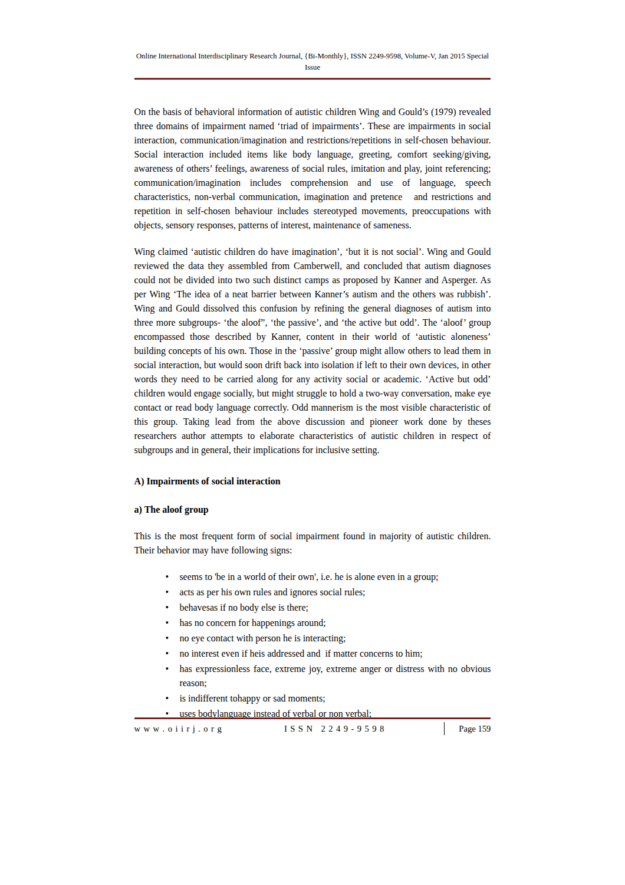Online International Interdisciplinary Research Journal, {Bi-Monthly}, ISSN 2249-9598, Volume-V, Jan 2015 Special Issue
On the basis of behavioral information of autistic children Wing and Gould’s (1979) revealed three domains of impairment named ‘triad of impairments’. These are impairments in social interaction, communication/imagination and restrictions/repetitions in self-chosen behaviour. Social interaction included items like body language, greeting, comfort seeking/giving, awareness of others’ feelings, awareness of social rules, imitation and play, joint referencing; communication/imagination includes comprehension and use of language, speech characteristics, non-verbal communication, imagination and pretence and restrictions and repetition in self-chosen behaviour includes stereotyped movements, preoccupations with objects, sensory responses, patterns of interest, maintenance of sameness.
Wing claimed ‘autistic children do have imagination’, ‘but it is not social’. Wing and Gould reviewed the data they assembled from Camberwell, and concluded that autism diagnoses could not be divided into two such distinct camps as proposed by Kanner and Asperger. As per Wing ‘The idea of a neat barrier between Kanner’s autism and the others was rubbish’. Wing and Gould dissolved this confusion by refining the general diagnoses of autism into three more subgroups- ‘the aloof”, ‘the passive’, and ‘the active but odd’. The ‘aloof’ group encompassed those described by Kanner, content in their world of ‘autistic aloneness’ building concepts of his own. Those in the ‘passive’ group might allow others to lead them in social interaction, but would soon drift back into isolation if left to their own devices, in other words they need to be carried along for any activity social or academic. ‘Active but odd’ children would engage socially, but might struggle to hold a two-way conversation, make eye contact or read body language correctly. Odd mannerism is the most visible characteristic of this group. Taking lead from the above discussion and pioneer work done by theses researchers author attempts to elaborate characteristics of autistic children in respect of subgroups and in general, their implications for inclusive setting.
A) Impairments of social interaction
a) The aloof group
This is the most frequent form of social impairment found in majority of autistic children. Their behavior may have following signs:
seems to 'be in a world of their own', i.e. he is alone even in a group;
acts as per his own rules and ignores social rules;
behavesas if no body else is there;
has no concern for happenings around;
no eye contact with person he is interacting;
no interest even if heis addressed and if matter concerns to him;
has expressionless face, extreme joy, extreme anger or distress with no obvious reason;
is indifferent tohappy or sad moments;
uses bodylanguage instead of verbal or non verbal;
w w w . o i i r j . o r g
I S S N 2 2 4 9 - 9 5 9 8
Page 159